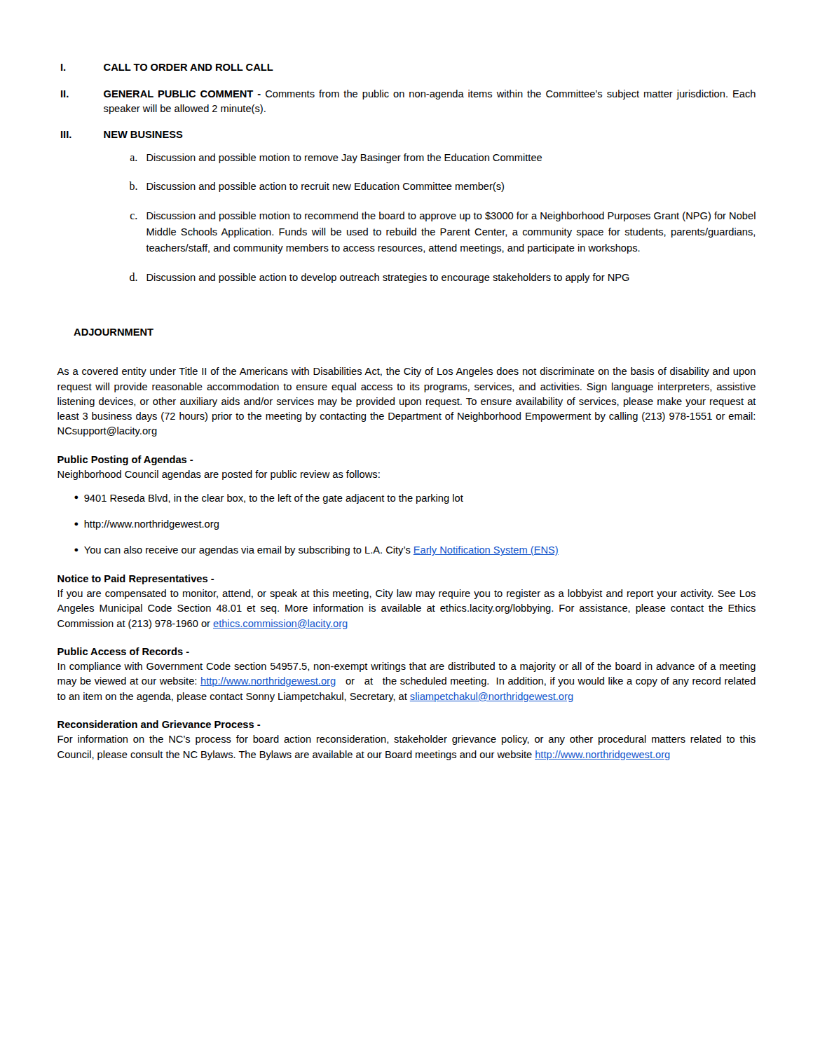I.
CALL TO ORDER AND ROLL CALL
II.
GENERAL PUBLIC COMMENT - Comments from the public on non-agenda items within the Committee’s subject matter jurisdiction. Each speaker will be allowed 2 minute(s).
III.
NEW BUSINESS
Discussion and possible motion to remove Jay Basinger from the Education Committee
Discussion and possible action to recruit new Education Committee member(s)
Discussion and possible motion to recommend the board to approve up to $3000 for a Neighborhood Purposes Grant (NPG) for Nobel Middle Schools Application. Funds will be used to rebuild the Parent Center, a community space for students, parents/guardians, teachers/staff, and community members to access resources, attend meetings, and participate in workshops.
Discussion and possible action to develop outreach strategies to encourage stakeholders to apply for NPG
ADJOURNMENT
As a covered entity under Title II of the Americans with Disabilities Act, the City of Los Angeles does not discriminate on the basis of disability and upon request will provide reasonable accommodation to ensure equal access to its programs, services, and activities. Sign language interpreters, assistive listening devices, or other auxiliary aids and/or services may be provided upon request. To ensure availability of services, please make your request at least 3 business days (72 hours) prior to the meeting by contacting the Department of Neighborhood Empowerment by calling (213) 978-1551 or email: NCsupport@lacity.org
Public Posting of Agendas -
Neighborhood Council agendas are posted for public review as follows:
9401 Reseda Blvd, in the clear box, to the left of the gate adjacent to the parking lot
http://www.northridgewest.org
You can also receive our agendas via email by subscribing to L.A. City’s Early Notification System (ENS)
Notice to Paid Representatives -
If you are compensated to monitor, attend, or speak at this meeting, City law may require you to register as a lobbyist and report your activity. See Los Angeles Municipal Code Section 48.01 et seq. More information is available at ethics.lacity.org/lobbying. For assistance, please contact the Ethics Commission at (213) 978-1960 or ethics.commission@lacity.org
Public Access of Records -
In compliance with Government Code section 54957.5, non-exempt writings that are distributed to a majority or all of the board in advance of a meeting may be viewed at our website: http://www.northridgewest.org or at the scheduled meeting. In addition, if you would like a copy of any record related to an item on the agenda, please contact Sonny Liampetchakul, Secretary, at sliampetchakul@northridgewest.org
Reconsideration and Grievance Process -
For information on the NC’s process for board action reconsideration, stakeholder grievance policy, or any other procedural matters related to this Council, please consult the NC Bylaws. The Bylaws are available at our Board meetings and our website http://www.northridgewest.org